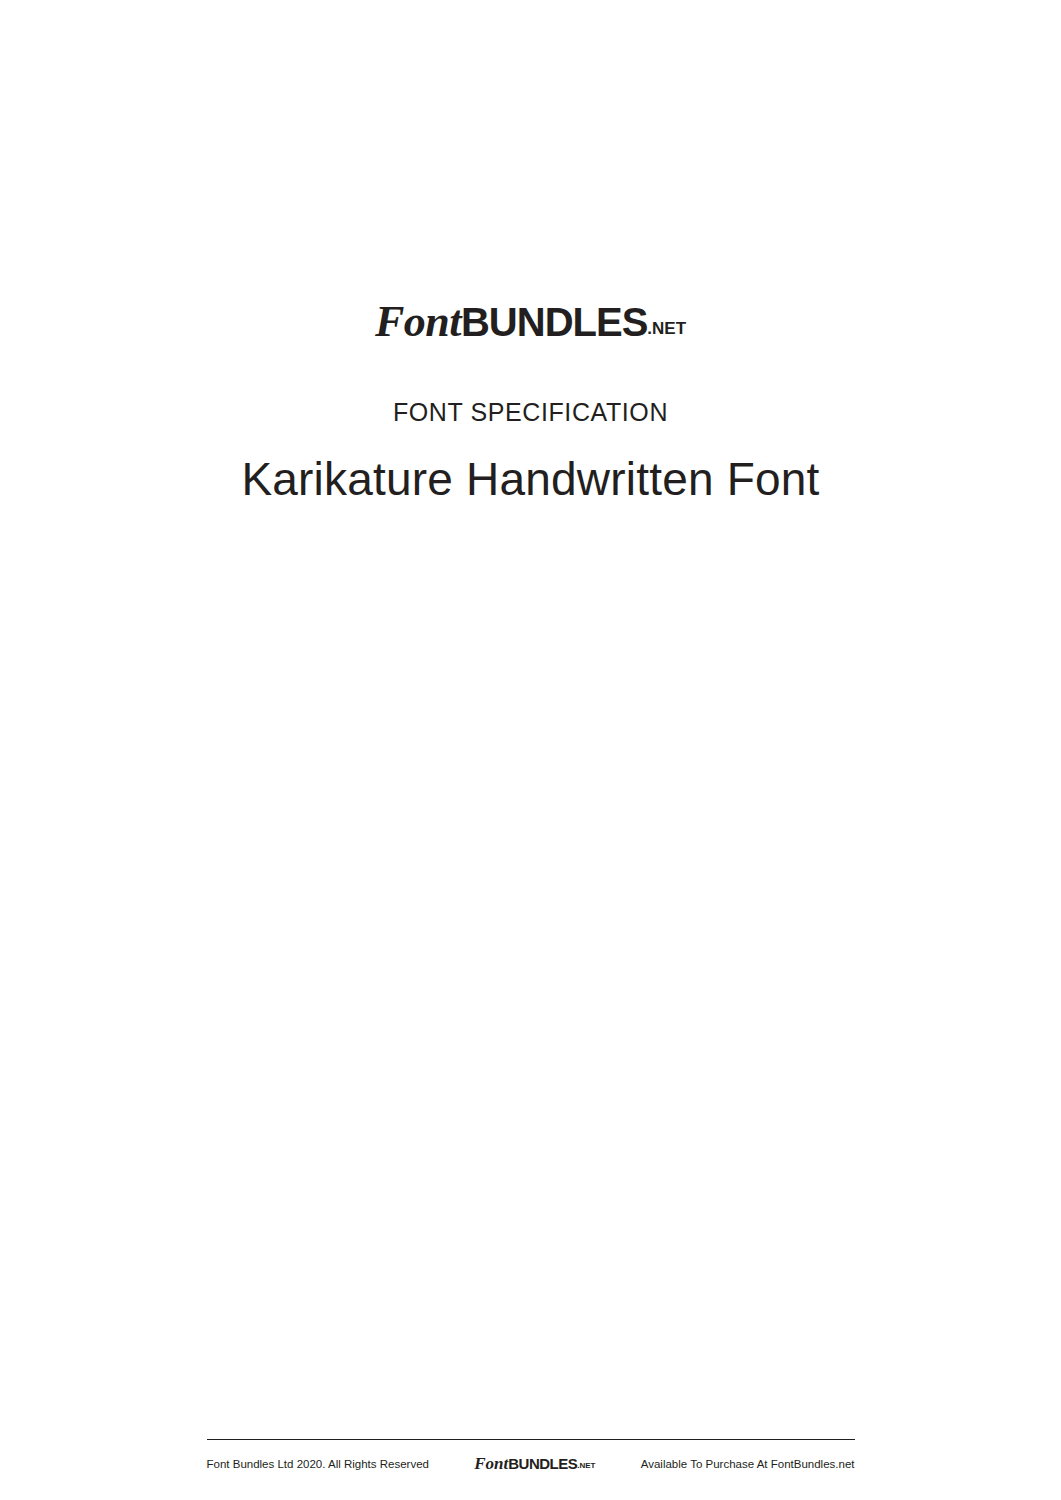Font BUNDLES.NET
FONT SPECIFICATION
Karikature Handwritten Font
Font Bundles Ltd 2020. All Rights Reserved Font BUNDLES.NET Available To Purchase At FontBundles.net